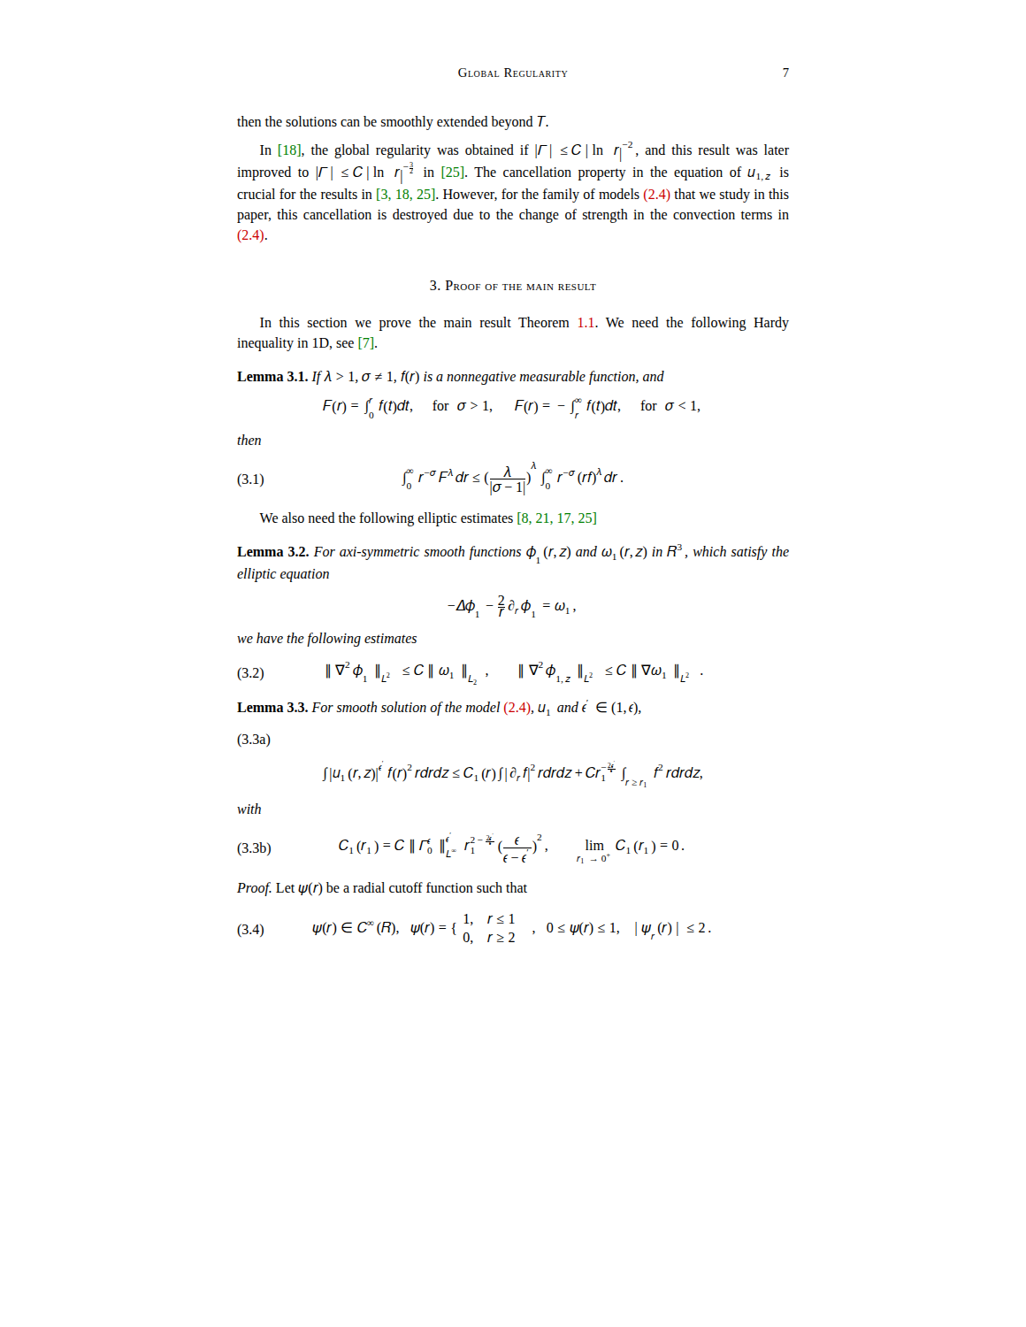Global Regularity 7
then the solutions can be smoothly extended beyond T.
In [18], the global regularity was obtained if |Γ|≤C|ln r|−2, and this result was later improved to |Γ|≤C|ln r|−32 in [25]. The cancellation property in the equation of u1,z is crucial for the results in [3, 18, 25]. However, for the family of models (2.4) that we study in this paper, this cancellation is destroyed due to the change of strength in the convection terms in (2.4).
3. Proof of the main result
In this section we prove the main result Theorem 1.1. We need the following Hardy inequality in 1D, see [7].
Lemma 3.1. If λ>1, σ≠1, f(r) is a nonnegative measurable function, and
F(r)= ∫0r f(t)dt, forσ>1, F(r)=− ∫r∞ f(t)dt, forσ<1,
then
(3.1)
∫0∞ r−σ Fλdr ≤ (λ|σ−1|)λ ∫0∞ r−σ (rf)λdr.
We also need the following elliptic estimates [8, 21, 17, 25]
Lemma 3.2. For axi-symmetric smooth functions ϕ1(r,z) and ω1(r,z) in R3, which satisfy the elliptic equation
−Δϕ1 − 2r ∂rϕ1 = ω1,
we have the following estimates
(3.2)
∥∇2ϕ1∥L2 ≤C ∥ω1∥L2, ∥∇2ϕ1,z∥L2 ≤C ∥∇ω1∥L2.
Lemma 3.3. For smooth solution of the model (2.4), u1 and ϵ′∈(1,ϵ),
(3.3a)
∫ |u1(r,z)|ϵ′ f(r)2 rdrdz ≤ C1(r) ∫ |∂rf|2 rdrdz + Cr1−2ϵ′ϵ ∫r≥r1 f2rdrdz,
with
(3.3b)
C1(r1) = C ∥Γ0ϵ∥L∞ϵ′ r12−2ϵ′ϵ (ϵϵ−ϵ′)2, limr1→0+ C1(r1)=0.
Proof. Let ψ(r) be a radial cutoff function such that
(3.4)
ψ(r)∈C∞(R), ψ(r)= { 1,r≤1 0,r≥2 , 0≤ψ(r)≤1, |ψr(r)|≤2.